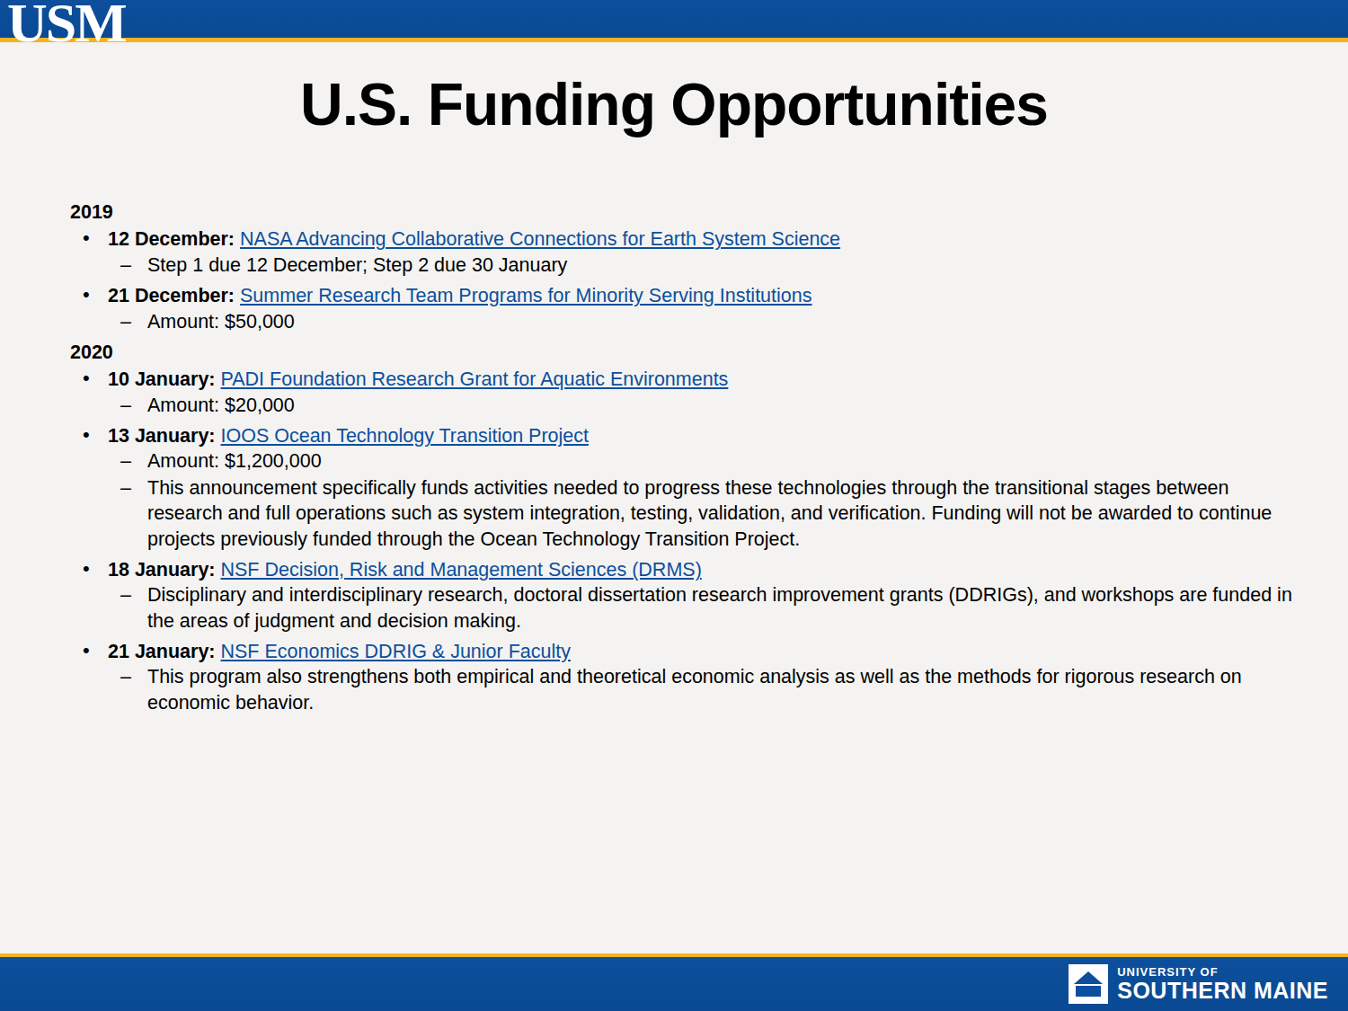USM
U.S. Funding Opportunities
2019
12 December: NASA Advancing Collaborative Connections for Earth System Science
Step 1 due 12 December; Step 2 due 30 January
21 December: Summer Research Team Programs for Minority Serving Institutions
Amount: $50,000
2020
10 January: PADI Foundation Research Grant for Aquatic Environments
Amount: $20,000
13 January: IOOS Ocean Technology Transition Project
Amount: $1,200,000
This announcement specifically funds activities needed to progress these technologies through the transitional stages between research and full operations such as system integration, testing, validation, and verification. Funding will not be awarded to continue projects previously funded through the Ocean Technology Transition Project.
18 January: NSF Decision, Risk and Management Sciences (DRMS)
Disciplinary and interdisciplinary research, doctoral dissertation research improvement grants (DDRIGs), and workshops are funded in the areas of judgment and decision making.
21 January: NSF Economics DDRIG & Junior Faculty
This program also strengthens both empirical and theoretical economic analysis as well as the methods for rigorous research on economic behavior.
UNIVERSITY OF
SOUTHERN MAINE